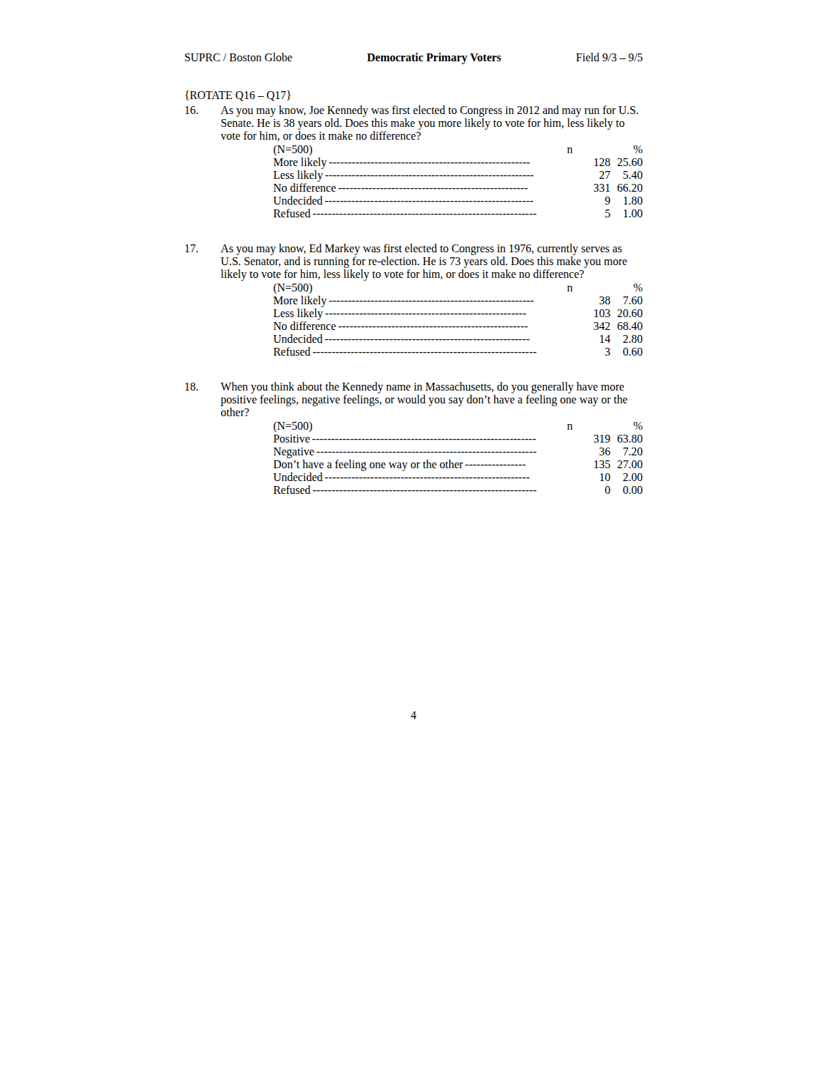SUPRC / Boston Globe
Democratic Primary Voters
Field 9/3 – 9/5
{ROTATE Q16 – Q17}
16.
As you may know, Joe Kennedy was first elected to Congress in 2012 and may run for U.S. Senate. He is 38 years old. Does this make you more likely to vote for him, less likely to vote for him, or does it make no difference?
| (N=500) | n | % |
| More likely ----------------------------------------------------- | 128 | 25.60 |
| Less likely ------------------------------------------------------- | 27 | 5.40 |
| No difference -------------------------------------------------- | 331 | 66.20 |
| Undecided ------------------------------------------------------- | 9 | 1.80 |
| Refused ----------------------------------------------------------- | 5 | 1.00 |
17.
As you may know, Ed Markey was first elected to Congress in 1976, currently serves as U.S. Senator, and is running for re-election. He is 73 years old. Does this make you more likely to vote for him, less likely to vote for him, or does it make no difference?
| (N=500) | n | % |
| More likely ------------------------------------------------------ | 38 | 7.60 |
| Less likely ----------------------------------------------------- | 103 | 20.60 |
| No difference -------------------------------------------------- | 342 | 68.40 |
| Undecided ------------------------------------------------------ | 14 | 2.80 |
| Refused ----------------------------------------------------------- | 3 | 0.60 |
18.
When you think about the Kennedy name in Massachusetts, do you generally have more positive feelings, negative feelings, or would you say don’t have a feeling one way or the other?
| (N=500) | n | % |
| Positive ----------------------------------------------------------- | 319 | 63.80 |
| Negative ---------------------------------------------------------- | 36 | 7.20 |
| Don’t have a feeling one way or the other ---------------- | 135 | 27.00 |
| Undecided ------------------------------------------------------ | 10 | 2.00 |
| Refused ----------------------------------------------------------- | 0 | 0.00 |
4